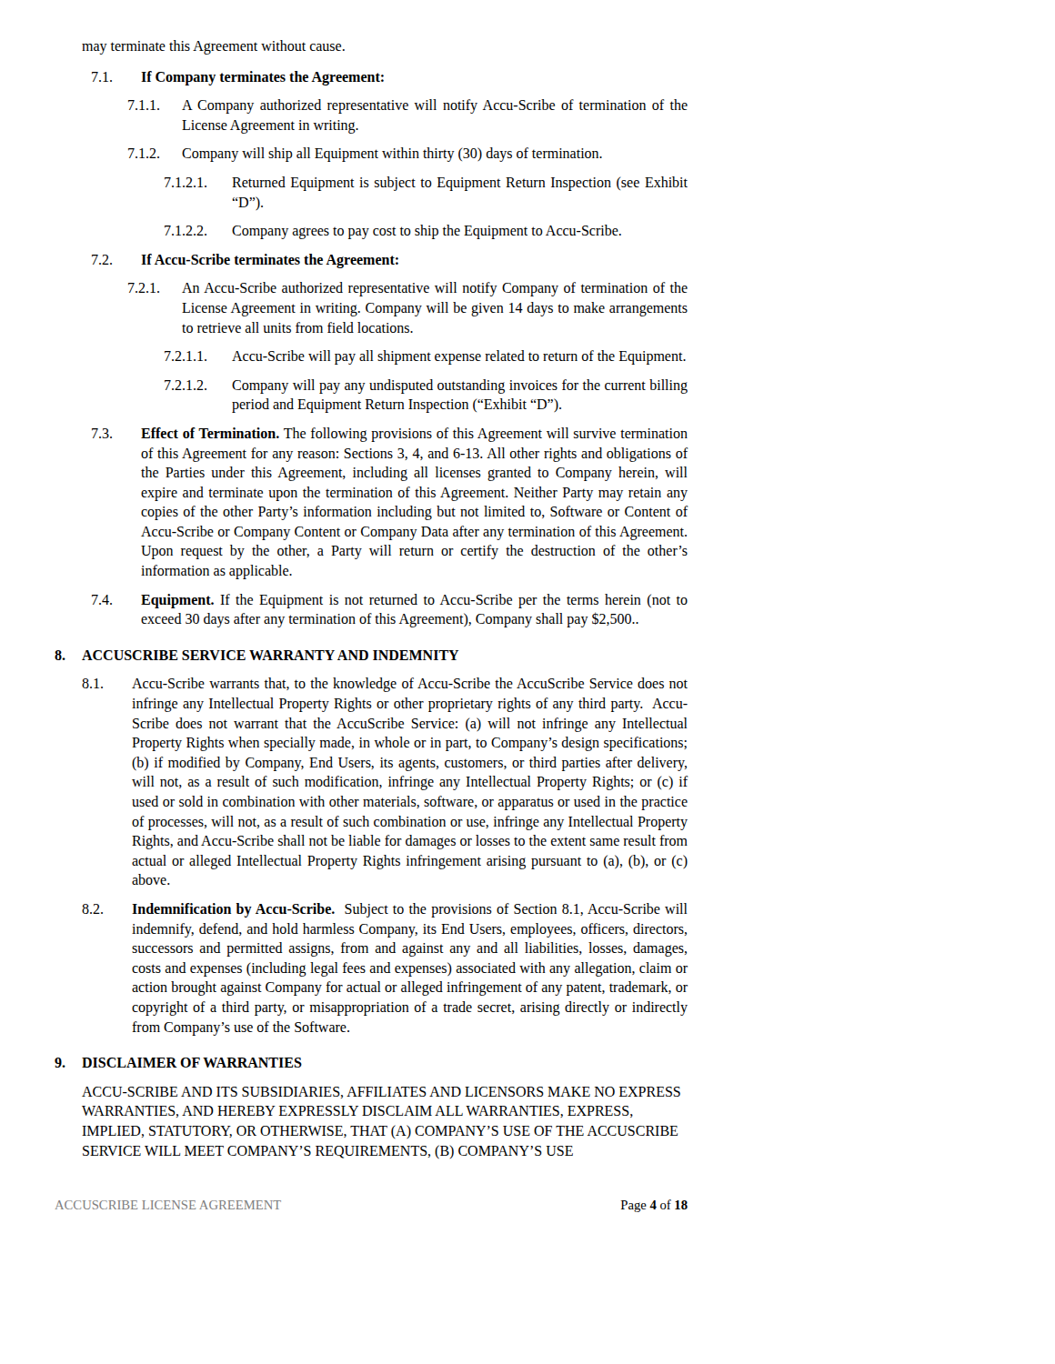may terminate this Agreement without cause.
7.1. If Company terminates the Agreement:
7.1.1. A Company authorized representative will notify Accu-Scribe of termination of the License Agreement in writing.
7.1.2. Company will ship all Equipment within thirty (30) days of termination.
7.1.2.1. Returned Equipment is subject to Equipment Return Inspection (see Exhibit “D”).
7.1.2.2. Company agrees to pay cost to ship the Equipment to Accu-Scribe.
7.2. If Accu-Scribe terminates the Agreement:
7.2.1. An Accu-Scribe authorized representative will notify Company of termination of the License Agreement in writing. Company will be given 14 days to make arrangements to retrieve all units from field locations.
7.2.1.1. Accu-Scribe will pay all shipment expense related to return of the Equipment.
7.2.1.2. Company will pay any undisputed outstanding invoices for the current billing period and Equipment Return Inspection (“Exhibit “D”).
7.3. Effect of Termination. The following provisions of this Agreement will survive termination of this Agreement for any reason: Sections 3, 4, and 6-13. All other rights and obligations of the Parties under this Agreement, including all licenses granted to Company herein, will expire and terminate upon the termination of this Agreement. Neither Party may retain any copies of the other Party’s information including but not limited to, Software or Content of Accu-Scribe or Company Content or Company Data after any termination of this Agreement. Upon request by the other, a Party will return or certify the destruction of the other’s information as applicable.
7.4. Equipment. If the Equipment is not returned to Accu-Scribe per the terms herein (not to exceed 30 days after any termination of this Agreement), Company shall pay $2,500..
8. AccuScribe Service Warranty and Indemnity
8.1. Accu-Scribe warrants that, to the knowledge of Accu-Scribe the AccuScribe Service does not infringe any Intellectual Property Rights or other proprietary rights of any third party. Accu-Scribe does not warrant that the AccuScribe Service: (a) will not infringe any Intellectual Property Rights when specially made, in whole or in part, to Company’s design specifications; (b) if modified by Company, End Users, its agents, customers, or third parties after delivery, will not, as a result of such modification, infringe any Intellectual Property Rights; or (c) if used or sold in combination with other materials, software, or apparatus or used in the practice of processes, will not, as a result of such combination or use, infringe any Intellectual Property Rights, and Accu-Scribe shall not be liable for damages or losses to the extent same result from actual or alleged Intellectual Property Rights infringement arising pursuant to (a), (b), or (c) above.
8.2. Indemnification by Accu-Scribe. Subject to the provisions of Section 8.1, Accu-Scribe will indemnify, defend, and hold harmless Company, its End Users, employees, officers, directors, successors and permitted assigns, from and against any and all liabilities, losses, damages, costs and expenses (including legal fees and expenses) associated with any allegation, claim or action brought against Company for actual or alleged infringement of any patent, trademark, or copyright of a third party, or misappropriation of a trade secret, arising directly or indirectly from Company’s use of the Software.
9. Disclaimer of Warranties
ACCU-SCRIBE AND ITS SUBSIDIARIES, AFFILIATES AND LICENSORS MAKE NO EXPRESS WARRANTIES, AND HEREBY EXPRESSLY DISCLAIM ALL WARRANTIES, EXPRESS, IMPLIED, STATUTORY, OR OTHERWISE, THAT (A) COMPANY’S USE OF THE ACCUSCRIBE SERVICE WILL MEET COMPANY’S REQUIREMENTS, (B) COMPANY’S USE
ACCUSCRIBE LICENSE AGREEMENT Page 4 of 18